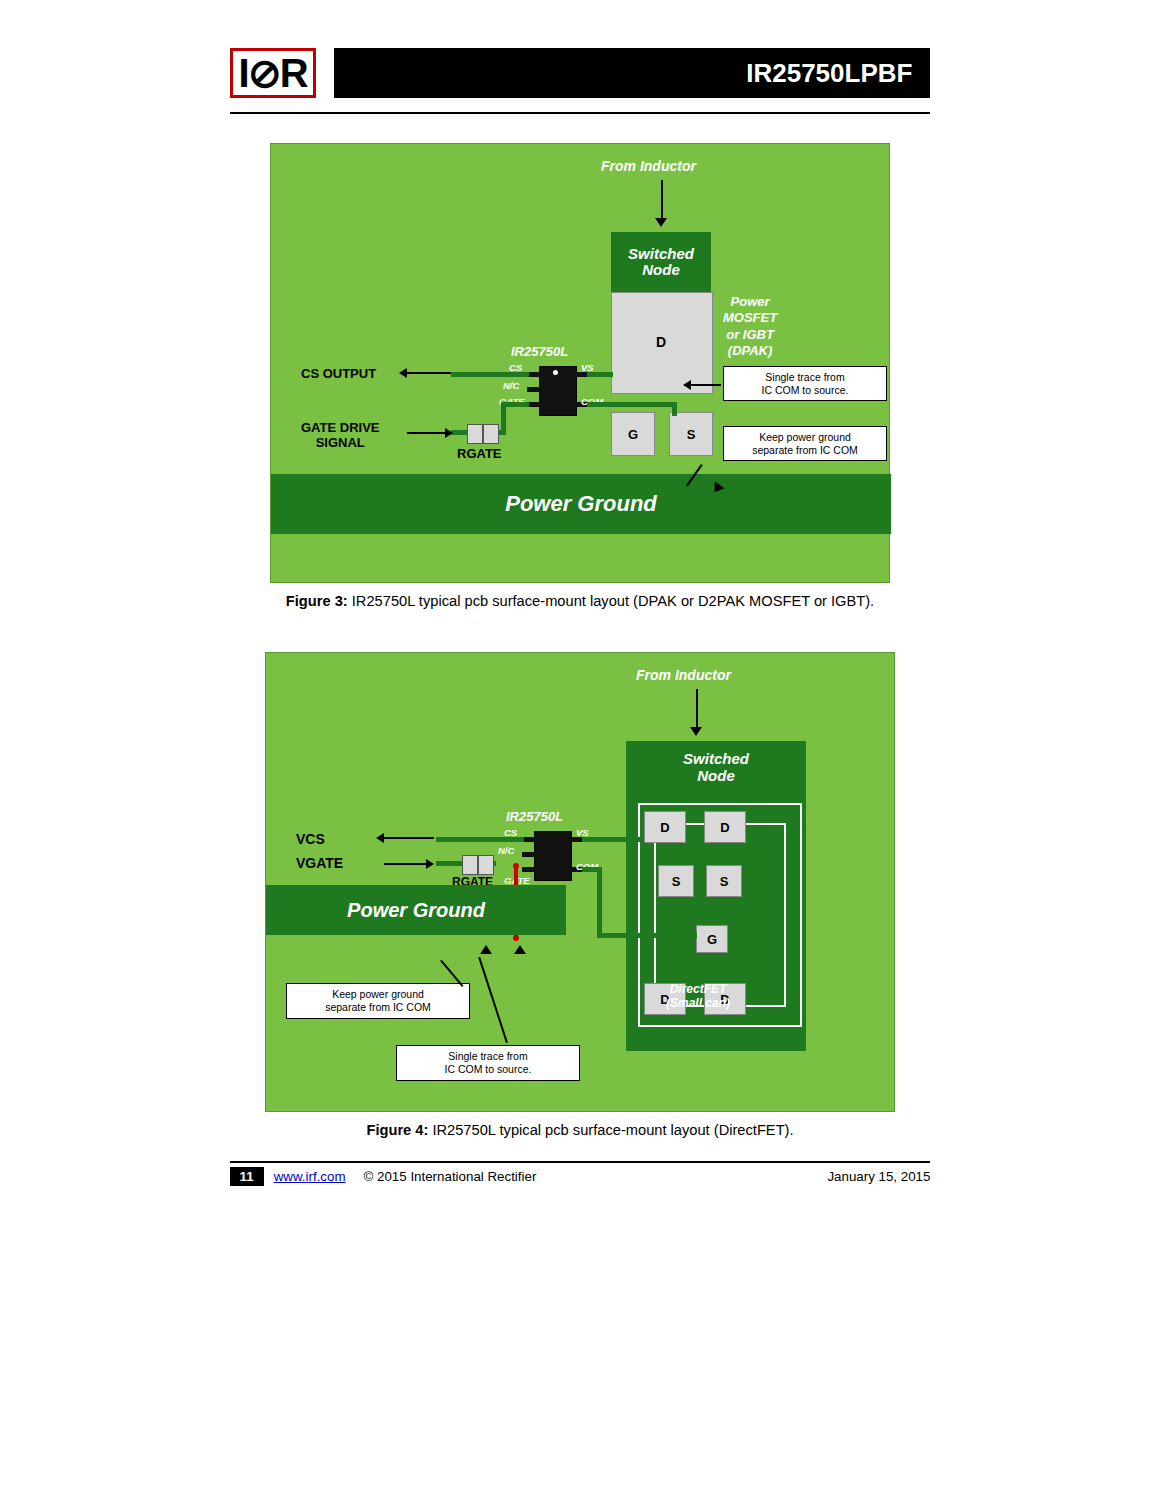I⊘R
IR25750LPBF
From Inductor
Switched
Node
D
Power
MOSFET
or IGBT
(DPAK)
G
S
Power Ground
IR25750L
CS
VS
N/C
GATE
COM
RGATE
CS OUTPUT
GATE DRIVE
SIGNAL
Single trace from
IC COM to source.
Keep power ground
separate from IC COM
Figure 3: IR25750L typical pcb surface-mount layout (DPAK or D2PAK MOSFET or IGBT).
From Inductor
Switched
Node
D
D
D
D
S
S
G
DirectFET
(Small can)
IR25750L
CS
VS
N/C
GATE
COM
RGATE
Power Ground
VCS
VGATE
Keep power ground
separate from IC COM
Single trace from
IC COM to source.
Figure 4: IR25750L typical pcb surface-mount layout (DirectFET).
11 www.irf.com © 2015 International Rectifier January 15, 2015